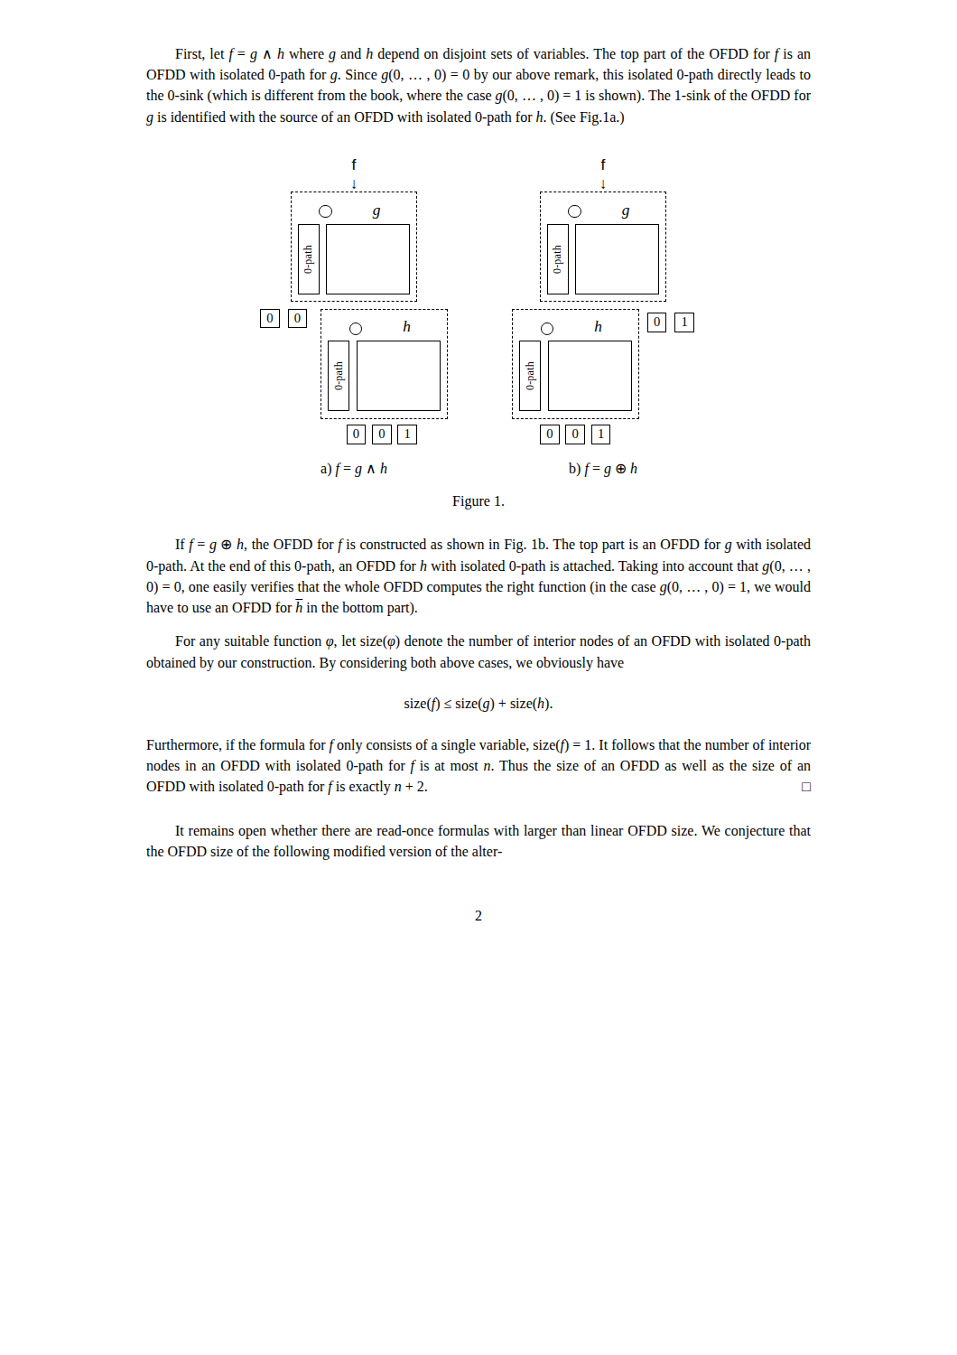First, let f = g ∧ h where g and h depend on disjoint sets of variables. The top part of the OFDD for f is an OFDD with isolated 0-path for g. Since g(0, … , 0) = 0 by our above remark, this isolated 0-path directly leads to the 0-sink (which is different from the book, where the case g(0, … , 0) = 1 is shown). The 1-sink of the OFDD for g is identified with the source of an OFDD with isolated 0-path for h. (See Fig.1a.)
f
↓
g
0-path
0
0
h
0-path
0
0
1
a) f = g ∧ h
f
↓
g
0-path
h
0-path
0
1
0
0
1
b) f = g ⊕ h
Figure 1.
If f = g ⊕ h, the OFDD for f is constructed as shown in Fig. 1b. The top part is an OFDD for g with isolated 0-path. At the end of this 0-path, an OFDD for h with isolated 0-path is attached. Taking into account that g(0, … , 0) = 0, one easily verifies that the whole OFDD computes the right function (in the case g(0, … , 0) = 1, we would have to use an OFDD for h in the bottom part).
For any suitable function φ, let size(φ) denote the number of interior nodes of an OFDD with isolated 0-path obtained by our construction. By considering both above cases, we obviously have
size(f) ≤ size(g) + size(h).
Furthermore, if the formula for f only consists of a single variable, size(f) = 1. It follows that the number of interior nodes in an OFDD with isolated 0-path for f is at most n. Thus the size of an OFDD as well as the size of an OFDD with isolated 0-path for f is exactly n + 2. □
It remains open whether there are read-once formulas with larger than linear OFDD size. We conjecture that the OFDD size of the following modified version of the alter-
2